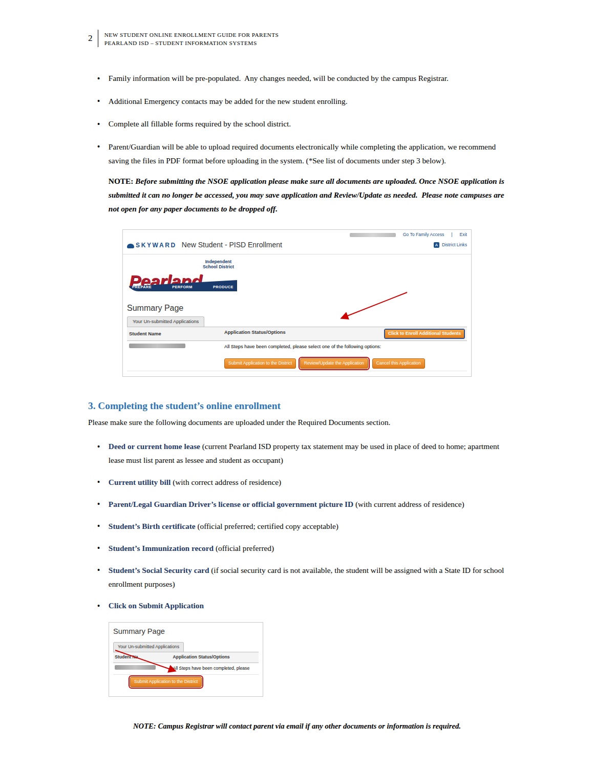2
New Student Online Enrollment Guide for Parents
Pearland ISD – Student Information Systems
Family information will be pre-populated. Any changes needed, will be conducted by the campus Registrar.
Additional Emergency contacts may be added for the new student enrolling.
Complete all fillable forms required by the school district.
Parent/Guardian will be able to upload required documents electronically while completing the application, we recommend saving the files in PDF format before uploading in the system. (*See list of documents under step 3 below). NOTE: Before submitting the NSOE application please make sure all documents are uploaded. Once NSOE application is submitted it can no longer be accessed, you may save application and Review/Update as needed. Please note campuses are not open for any paper documents to be dropped off.
Go To Family Access | Exit
SKYWARD New Student - PISD Enrollment
A District Links
Independent
School District
Pearland
PREPARE PERFORM PRODUCE
Summary Page
Your Un-submitted Applications
| Student Name | Application Status/Options Click to Enroll Additional Students |
| --- | --- |
| | All Steps have been completed, please select one of the following options: Submit Application to the District Review/Update the Application Cancel this Application |
3. Completing the student’s online enrollment
Please make sure the following documents are uploaded under the Required Documents section.
Deed or current home lease (current Pearland ISD property tax statement may be used in place of deed to home; apartment lease must list parent as lessee and student as occupant)
Current utility bill (with correct address of residence)
Parent/Legal Guardian Driver’s license or official government picture ID (with current address of residence)
Student’s Birth certificate (official preferred; certified copy acceptable)
Student’s Immunization record (official preferred)
Student’s Social Security card (if social security card is not available, the student will be assigned with a State ID for school enrollment purposes)
Click on Submit Application
Summary Page
Your Un-submitted Applications
| Student Na me | Application Status/Options |
| --- | --- |
| | All Steps have been completed, please |
| Submit Application to the District |
NOTE: Campus Registrar will contact parent via email if any other documents or information is required.